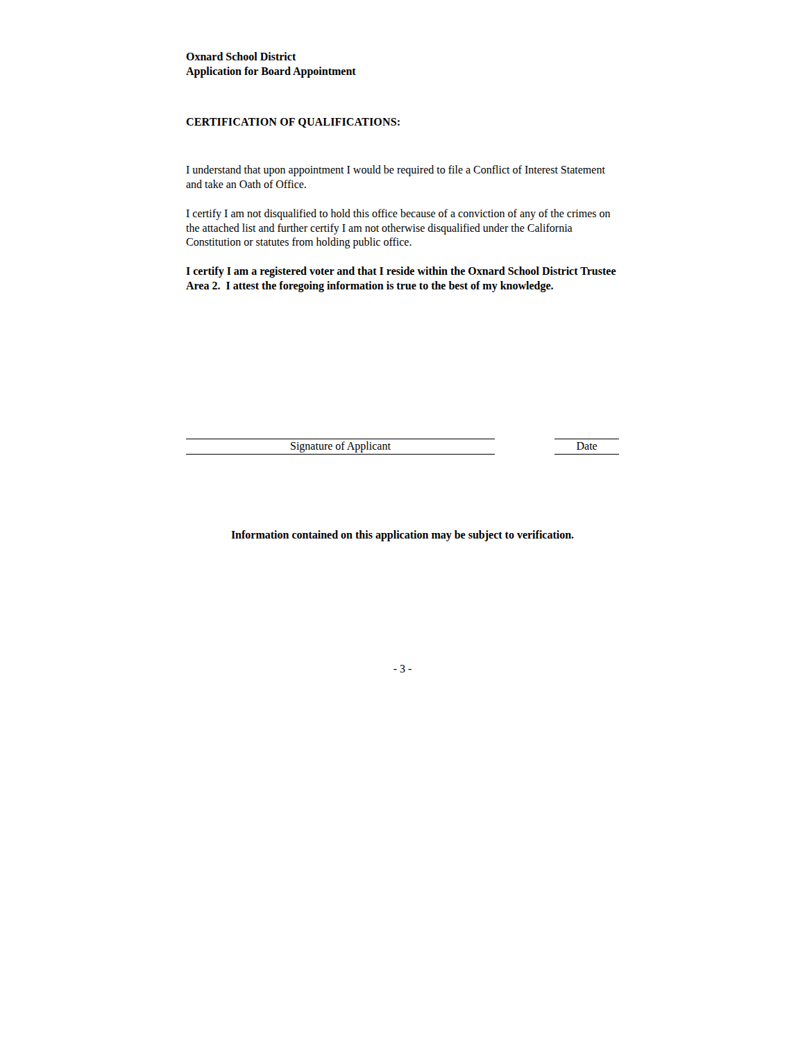Oxnard School District
Application for Board Appointment
CERTIFICATION OF QUALIFICATIONS:
I understand that upon appointment I would be required to file a Conflict of Interest Statement and take an Oath of Office.
I certify I am not disqualified to hold this office because of a conviction of any of the crimes on the attached list and further certify I am not otherwise disqualified under the California Constitution or statutes from holding public office.
I certify I am a registered voter and that I reside within the Oxnard School District Trustee Area 2. I attest the foregoing information is true to the best of my knowledge.
| Signature of Applicant | | Date |
Information contained on this application may be subject to verification.
- 3 -